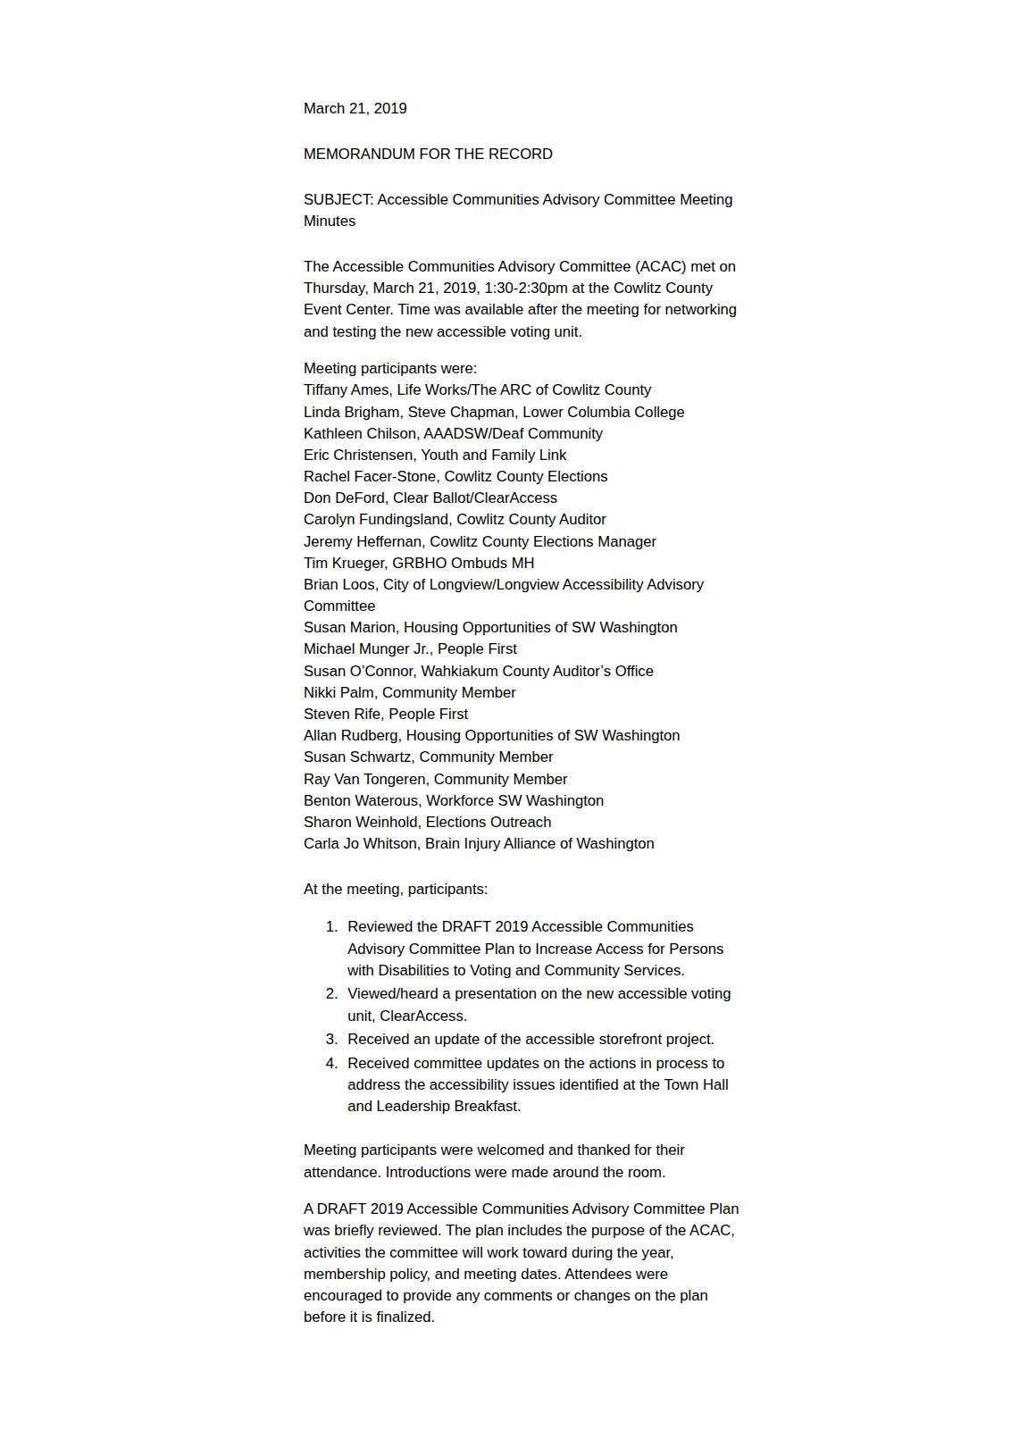March 21, 2019
MEMORANDUM FOR THE RECORD
SUBJECT: Accessible Communities Advisory Committee Meeting Minutes
The Accessible Communities Advisory Committee (ACAC) met on Thursday, March 21, 2019, 1:30-2:30pm at the Cowlitz County Event Center. Time was available after the meeting for networking and testing the new accessible voting unit.
Meeting participants were:
Tiffany Ames, Life Works/The ARC of Cowlitz County
Linda Brigham, Steve Chapman, Lower Columbia College
Kathleen Chilson, AAADSW/Deaf Community
Eric Christensen, Youth and Family Link
Rachel Facer-Stone, Cowlitz County Elections
Don DeFord, Clear Ballot/ClearAccess
Carolyn Fundingsland, Cowlitz County Auditor
Jeremy Heffernan, Cowlitz County Elections Manager
Tim Krueger, GRBHO Ombuds MH
Brian Loos, City of Longview/Longview Accessibility Advisory Committee
Susan Marion, Housing Opportunities of SW Washington
Michael Munger Jr., People First
Susan O’Connor, Wahkiakum County Auditor’s Office
Nikki Palm, Community Member
Steven Rife, People First
Allan Rudberg, Housing Opportunities of SW Washington
Susan Schwartz, Community Member
Ray Van Tongeren, Community Member
Benton Waterous, Workforce SW Washington
Sharon Weinhold, Elections Outreach
Carla Jo Whitson, Brain Injury Alliance of Washington
At the meeting, participants:
Reviewed the DRAFT 2019 Accessible Communities Advisory Committee Plan to Increase Access for Persons with Disabilities to Voting and Community Services.
Viewed/heard a presentation on the new accessible voting unit, ClearAccess.
Received an update of the accessible storefront project.
Received committee updates on the actions in process to address the accessibility issues identified at the Town Hall and Leadership Breakfast.
Meeting participants were welcomed and thanked for their attendance. Introductions were made around the room.
A DRAFT 2019 Accessible Communities Advisory Committee Plan was briefly reviewed. The plan includes the purpose of the ACAC, activities the committee will work toward during the year, membership policy, and meeting dates. Attendees were encouraged to provide any comments or changes on the plan before it is finalized.